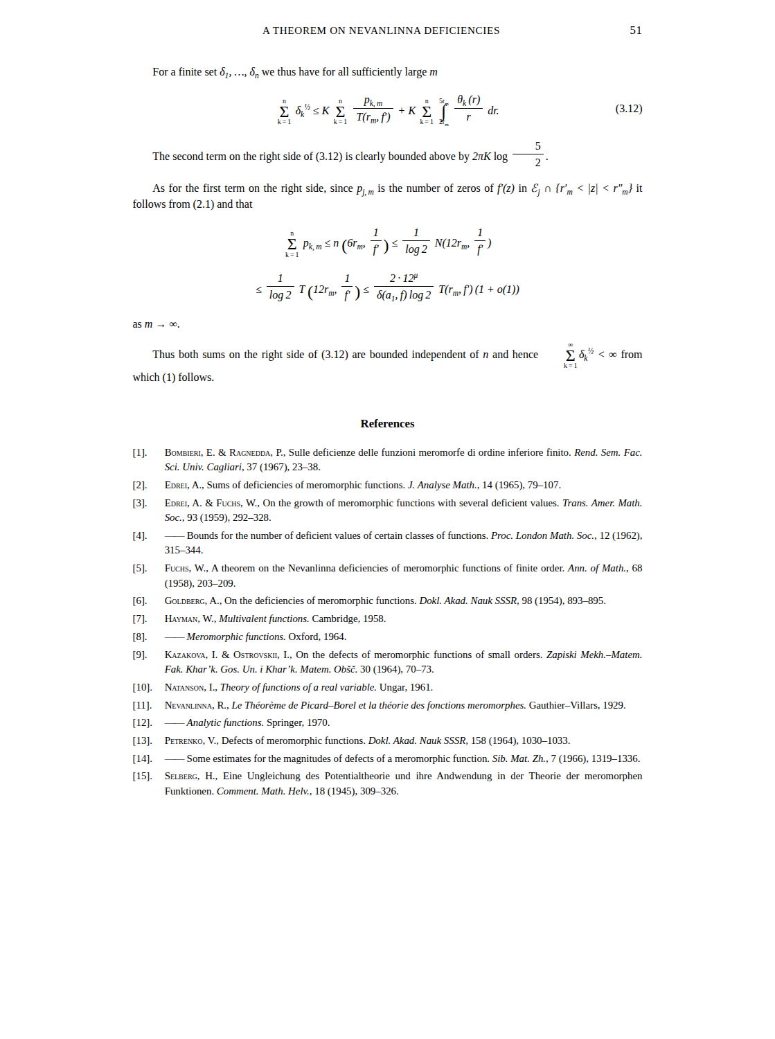A THEOREM ON NEVANLINNA DEFICIENCIES 51
For a finite set δ1, …, δn we thus have for all sufficiently large m
nΣk = 1 δk½ ≤ K nΣk = 1 pk, m T(rm, f′) + K nΣk = 1 5rm∫2rm θk (r) r dr. (3.12)
The second term on the right side of (3.12) is clearly bounded above by 2πK log 52.
As for the first term on the right side, since pj, m is the number of zeros of f′(z) in ℰj ∩ {r′m < |z| < r″m} it follows from (2.1) and that
nΣk = 1 pk, m ≤ n (6rm, 1 f′) ≤ 1 log 2 N(12rm, 1 f′)
≤ 1 log 2 T (12rm, 1 f′) ≤ 2 · 12μ δ(a1, f) log 2 T(rm, f′) (1 + o(1))
as m → ∞.
Thus both sums on the right side of (3.12) are bounded independent of n and hence ∞Σk = 1δk½ < ∞ from which (1) follows.
References
[1]. Bombieri, E. & Ragnedda, P., Sulle deficienze delle funzioni meromorfe di ordine inferiore finito. Rend. Sem. Fac. Sci. Univ. Cagliari, 37 (1967), 23–38.
[2]. Edrei, A., Sums of deficiencies of meromorphic functions. J. Analyse Math., 14 (1965), 79–107.
[3]. Edrei, A. & Fuchs, W., On the growth of meromorphic functions with several deficient values. Trans. Amer. Math. Soc., 93 (1959), 292–328.
[4].—— Bounds for the number of deficient values of certain classes of functions. Proc. London Math. Soc., 12 (1962), 315–344.
[5]. Fuchs, W., A theorem on the Nevanlinna deficiencies of meromorphic functions of finite order. Ann. of Math., 68 (1958), 203–209.
[6]. Goldberg, A., On the deficiencies of meromorphic functions. Dokl. Akad. Nauk SSSR, 98 (1954), 893–895.
[7]. Hayman, W., Multivalent functions. Cambridge, 1958.
[8].—— Meromorphic functions. Oxford, 1964.
[9]. Kazakova, I. & Ostrovskii, I., On the defects of meromorphic functions of small orders. Zapiski Mekh.–Matem. Fak. Khar’k. Gos. Un. i Khar’k. Matem. Obšč. 30 (1964), 70–73.
[10]. Natanson, I., Theory of functions of a real variable. Ungar, 1961.
[11]. Nevanlinna, R., Le Théorème de Picard–Borel et la théorie des fonctions meromorphes. Gauthier–Villars, 1929.
[12].—— Analytic functions. Springer, 1970.
[13]. Petrenko, V., Defects of meromorphic functions. Dokl. Akad. Nauk SSSR, 158 (1964), 1030–1033.
[14].—— Some estimates for the magnitudes of defects of a meromorphic function. Sib. Mat. Zh., 7 (1966), 1319–1336.
[15]. Selberg, H., Eine Ungleichung des Potentialtheorie und ihre Andwendung in der Theorie der meromorphen Funktionen. Comment. Math. Helv., 18 (1945), 309–326.